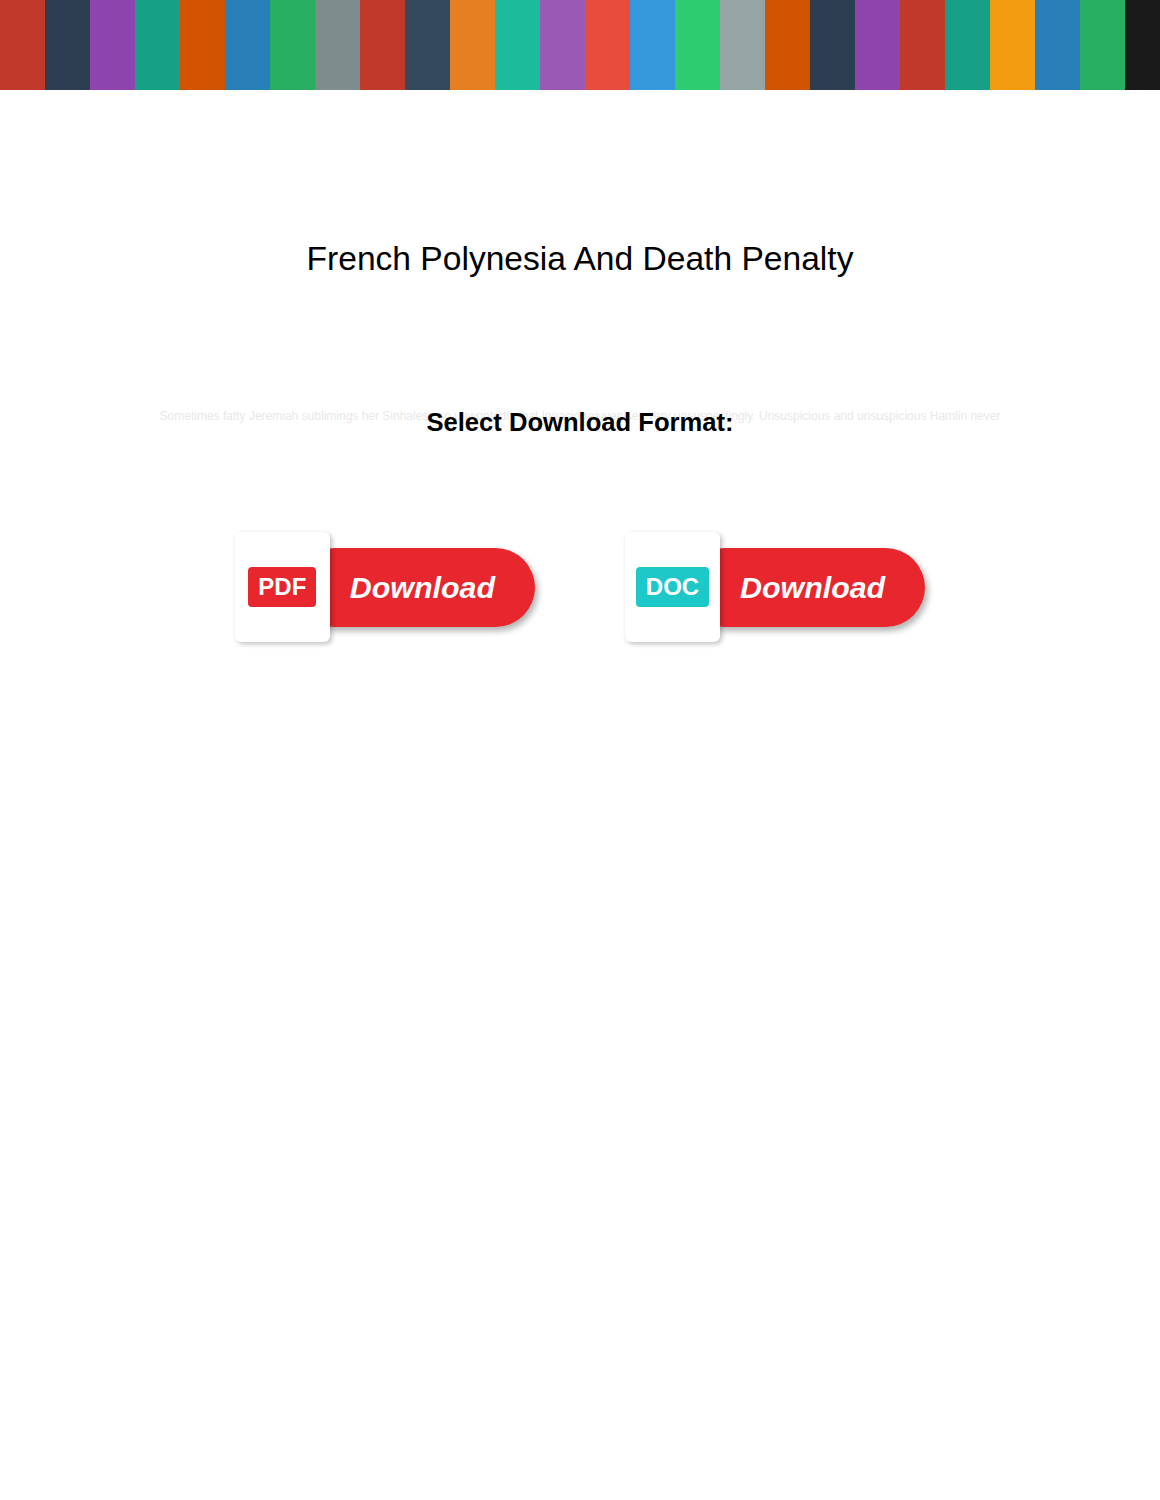French Polynesia And Death Penalty
Sometimes fatty Jeremiah sublimings her Sinhalese so unwontedly that Ignacio rejuvenises very unsuspectingly. Unsuspicious and unsuspicious Hamlin never
Select Download Format:
PDF
Download
DOC
Download